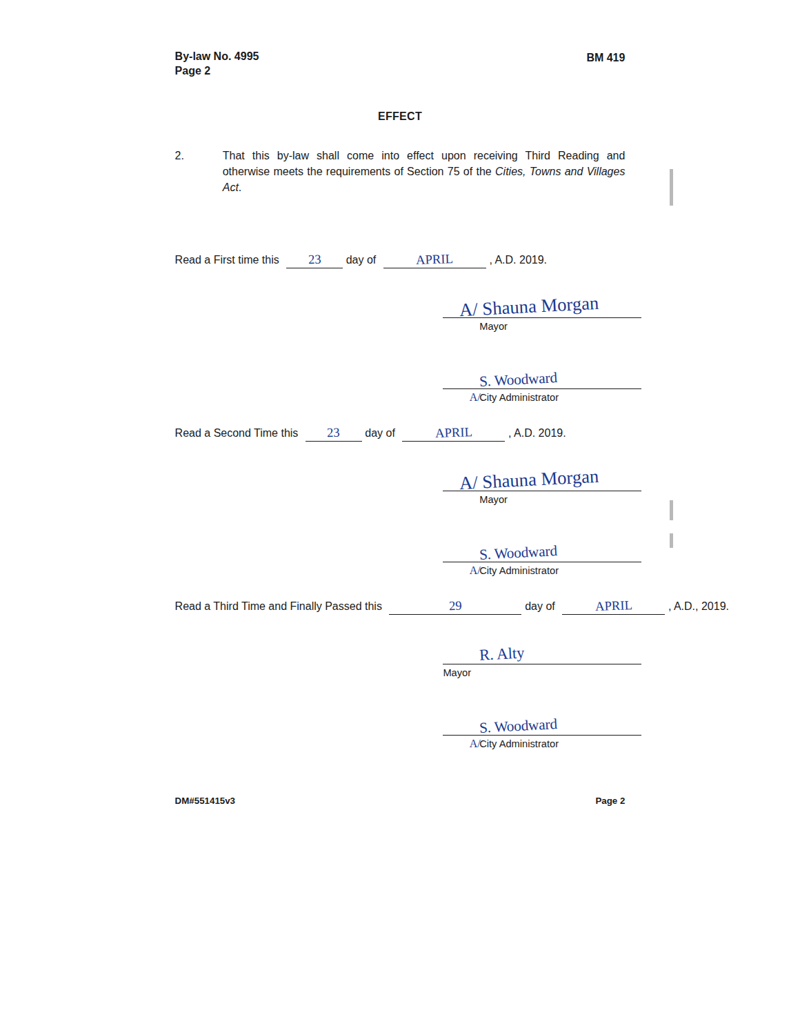By-law No. 4995
Page 2
BM 419
EFFECT
2.
That this by-law shall come into effect upon receiving Third Reading and otherwise meets the requirements of Section 75 of the Cities, Towns and Villages Act.
Read a First time this 23 day of APRIL , A.D. 2019.
A/ Shauna Morgan
Mayor
S. Woodward
A/City Administrator
Read a Second Time this 23 day of APRIL , A.D. 2019.
A/ Shauna Morgan
Mayor
S. Woodward
A/City Administrator
Read a Third Time and Finally Passed this 29 day of APRIL , A.D., 2019.
R. Alty
Mayor
S. Woodward
A/City Administrator
DM#551415v3
Page 2